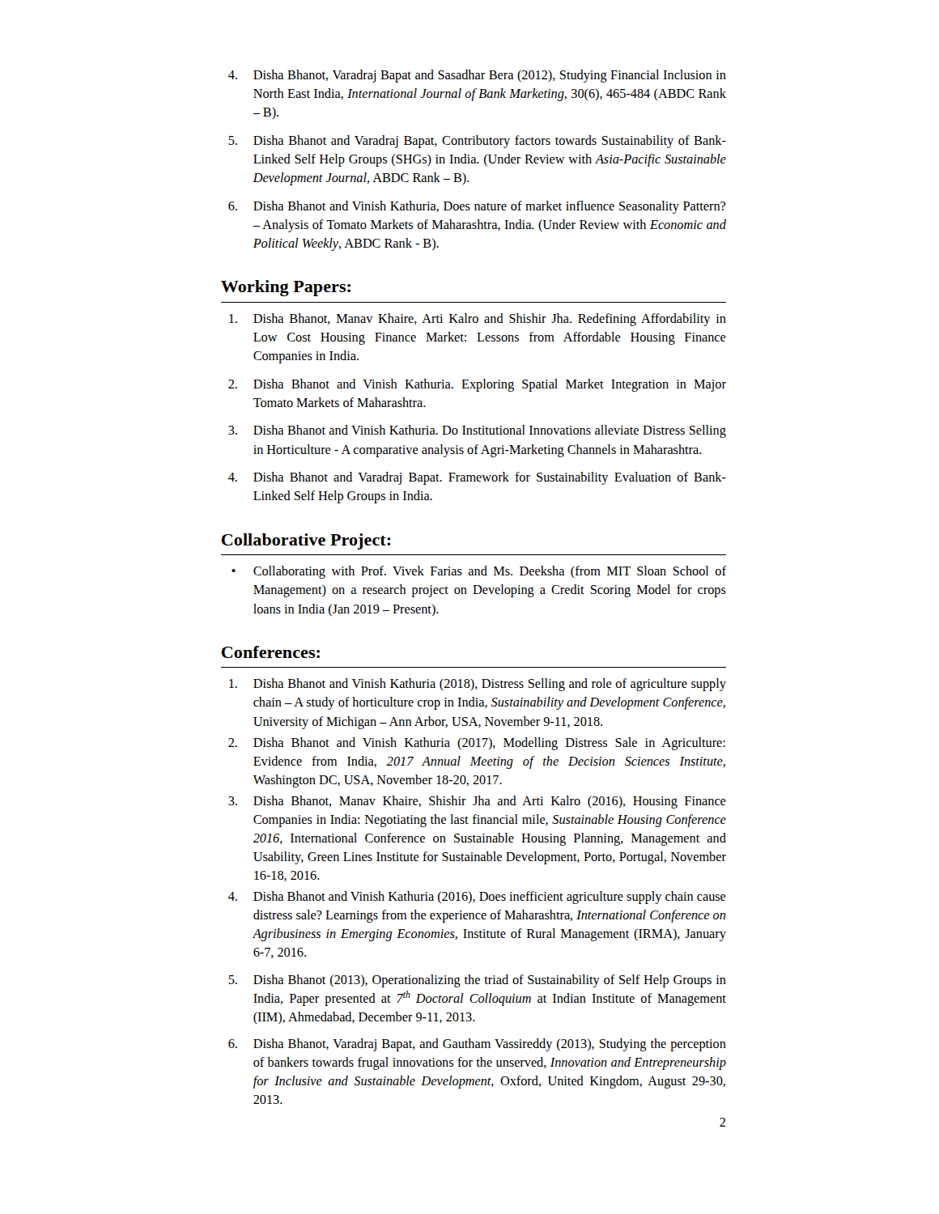4. Disha Bhanot, Varadraj Bapat and Sasadhar Bera (2012), Studying Financial Inclusion in North East India, International Journal of Bank Marketing, 30(6), 465-484 (ABDC Rank – B).
5. Disha Bhanot and Varadraj Bapat, Contributory factors towards Sustainability of Bank-Linked Self Help Groups (SHGs) in India. (Under Review with Asia-Pacific Sustainable Development Journal, ABDC Rank – B).
6. Disha Bhanot and Vinish Kathuria, Does nature of market influence Seasonality Pattern? – Analysis of Tomato Markets of Maharashtra, India. (Under Review with Economic and Political Weekly, ABDC Rank - B).
Working Papers:
1. Disha Bhanot, Manav Khaire, Arti Kalro and Shishir Jha. Redefining Affordability in Low Cost Housing Finance Market: Lessons from Affordable Housing Finance Companies in India.
2. Disha Bhanot and Vinish Kathuria. Exploring Spatial Market Integration in Major Tomato Markets of Maharashtra.
3. Disha Bhanot and Vinish Kathuria. Do Institutional Innovations alleviate Distress Selling in Horticulture - A comparative analysis of Agri-Marketing Channels in Maharashtra.
4. Disha Bhanot and Varadraj Bapat. Framework for Sustainability Evaluation of Bank-Linked Self Help Groups in India.
Collaborative Project:
Collaborating with Prof. Vivek Farias and Ms. Deeksha (from MIT Sloan School of Management) on a research project on Developing a Credit Scoring Model for crops loans in India (Jan 2019 – Present).
Conferences:
1. Disha Bhanot and Vinish Kathuria (2018), Distress Selling and role of agriculture supply chain – A study of horticulture crop in India, Sustainability and Development Conference, University of Michigan – Ann Arbor, USA, November 9-11, 2018.
2. Disha Bhanot and Vinish Kathuria (2017), Modelling Distress Sale in Agriculture: Evidence from India, 2017 Annual Meeting of the Decision Sciences Institute, Washington DC, USA, November 18-20, 2017.
3. Disha Bhanot, Manav Khaire, Shishir Jha and Arti Kalro (2016), Housing Finance Companies in India: Negotiating the last financial mile, Sustainable Housing Conference 2016, International Conference on Sustainable Housing Planning, Management and Usability, Green Lines Institute for Sustainable Development, Porto, Portugal, November 16-18, 2016.
4. Disha Bhanot and Vinish Kathuria (2016), Does inefficient agriculture supply chain cause distress sale? Learnings from the experience of Maharashtra, International Conference on Agribusiness in Emerging Economies, Institute of Rural Management (IRMA), January 6-7, 2016.
5. Disha Bhanot (2013), Operationalizing the triad of Sustainability of Self Help Groups in India, Paper presented at 7th Doctoral Colloquium at Indian Institute of Management (IIM), Ahmedabad, December 9-11, 2013.
6. Disha Bhanot, Varadraj Bapat, and Gautham Vassireddy (2013), Studying the perception of bankers towards frugal innovations for the unserved, Innovation and Entrepreneurship for Inclusive and Sustainable Development, Oxford, United Kingdom, August 29-30, 2013.
2